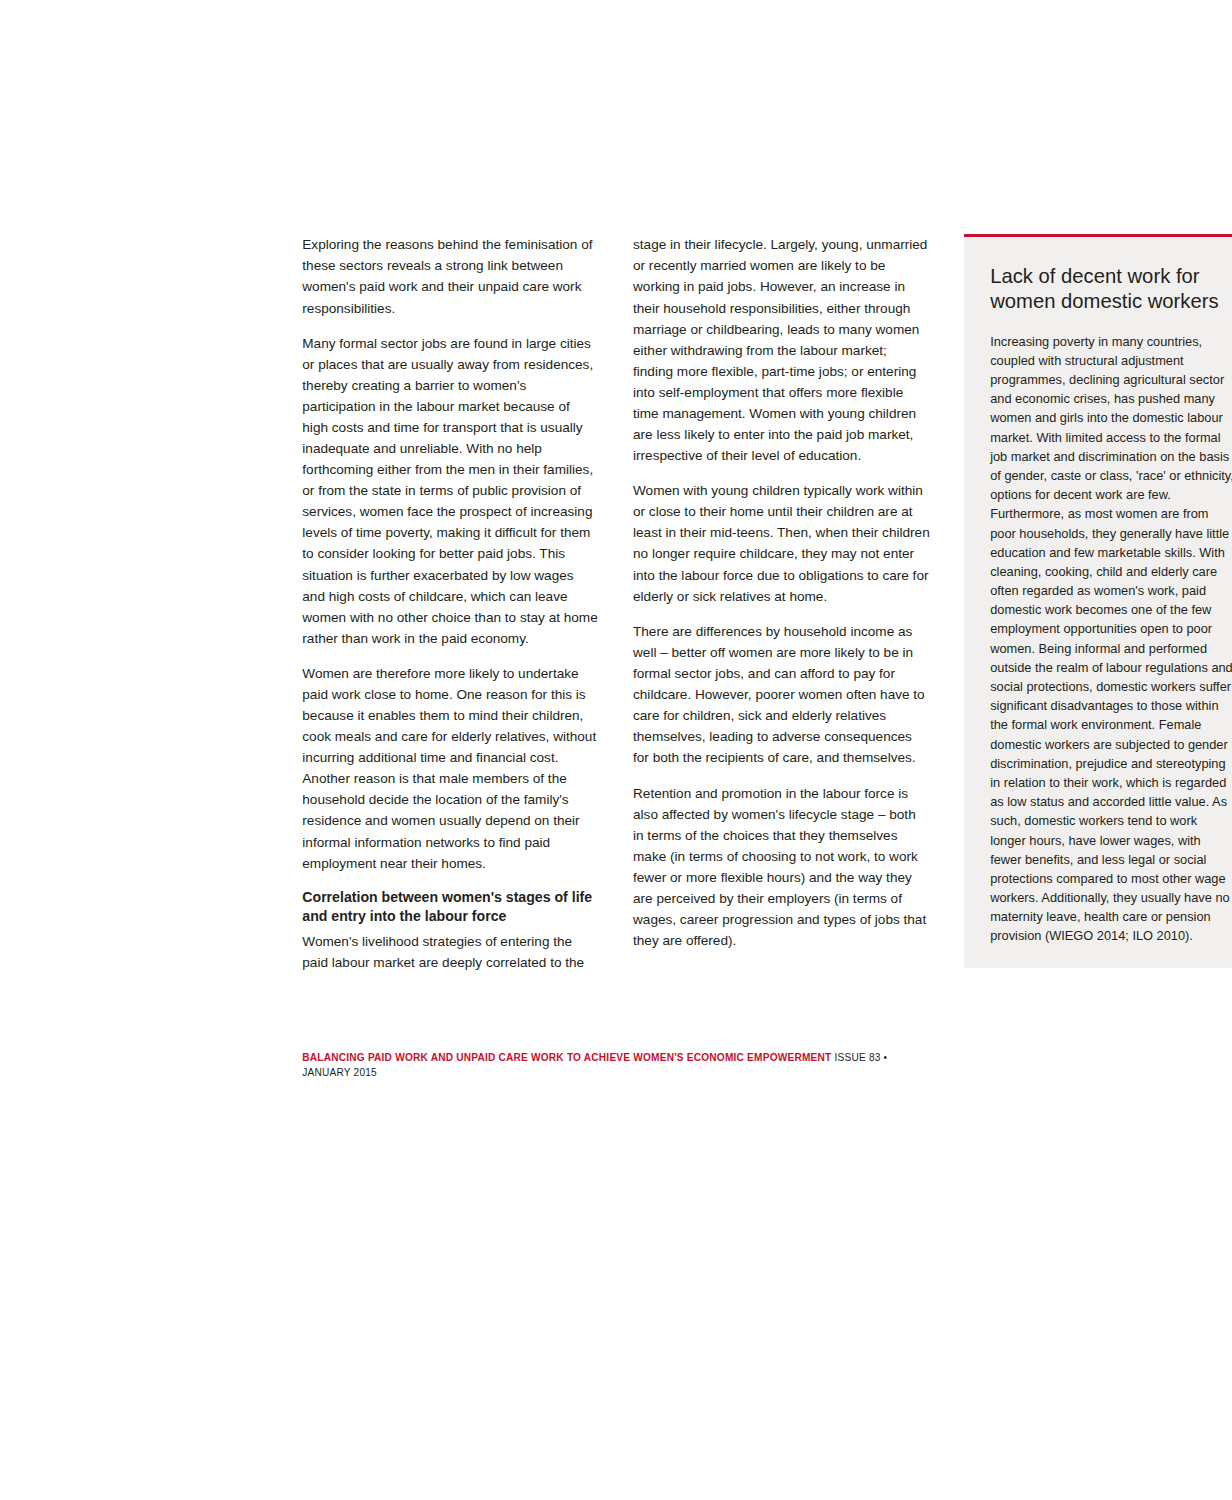Exploring the reasons behind the feminisation of these sectors reveals a strong link between women's paid work and their unpaid care work responsibilities.
Many formal sector jobs are found in large cities or places that are usually away from residences, thereby creating a barrier to women's participation in the labour market because of high costs and time for transport that is usually inadequate and unreliable. With no help forthcoming either from the men in their families, or from the state in terms of public provision of services, women face the prospect of increasing levels of time poverty, making it difficult for them to consider looking for better paid jobs. This situation is further exacerbated by low wages and high costs of childcare, which can leave women with no other choice than to stay at home rather than work in the paid economy.
Women are therefore more likely to undertake paid work close to home. One reason for this is because it enables them to mind their children, cook meals and care for elderly relatives, without incurring additional time and financial cost. Another reason is that male members of the household decide the location of the family's residence and women usually depend on their informal information networks to find paid employment near their homes.
Correlation between women's stages of life and entry into the labour force
Women's livelihood strategies of entering the paid labour market are deeply correlated to the stage in their lifecycle. Largely, young, unmarried or recently married women are likely to be working in paid jobs. However, an increase in their household responsibilities, either through marriage or childbearing, leads to many women either withdrawing from the labour market; finding more flexible, part-time jobs; or entering into self-employment that offers more flexible time management. Women with young children are less likely to enter into the paid job market, irrespective of their level of education.
Women with young children typically work within or close to their home until their children are at least in their mid-teens. Then, when their children no longer require childcare, they may not enter into the labour force due to obligations to care for elderly or sick relatives at home.
There are differences by household income as well – better off women are more likely to be in formal sector jobs, and can afford to pay for childcare. However, poorer women often have to care for children, sick and elderly relatives themselves, leading to adverse consequences for both the recipients of care, and themselves.
Retention and promotion in the labour force is also affected by women's lifecycle stage – both in terms of the choices that they themselves make (in terms of choosing to not work, to work fewer or more flexible hours) and the way they are perceived by their employers (in terms of wages, career progression and types of jobs that they are offered).
Lack of decent work for women domestic workers
Increasing poverty in many countries, coupled with structural adjustment programmes, declining agricultural sector and economic crises, has pushed many women and girls into the domestic labour market. With limited access to the formal job market and discrimination on the basis of gender, caste or class, 'race' or ethnicity, options for decent work are few. Furthermore, as most women are from poor households, they generally have little education and few marketable skills. With cleaning, cooking, child and elderly care often regarded as women's work, paid domestic work becomes one of the few employment opportunities open to poor women. Being informal and performed outside the realm of labour regulations and social protections, domestic workers suffer significant disadvantages to those within the formal work environment. Female domestic workers are subjected to gender discrimination, prejudice and stereotyping in relation to their work, which is regarded as low status and accorded little value. As such, domestic workers tend to work longer hours, have lower wages, with fewer benefits, and less legal or social protections compared to most other wage workers. Additionally, they usually have no maternity leave, health care or pension provision (WIEGO 2014; ILO 2010).
BALANCING PAID WORK AND UNPAID CARE WORK TO ACHIEVE WOMEN'S ECONOMIC EMPOWERMENT ISSUE 83 • JANUARY 2015